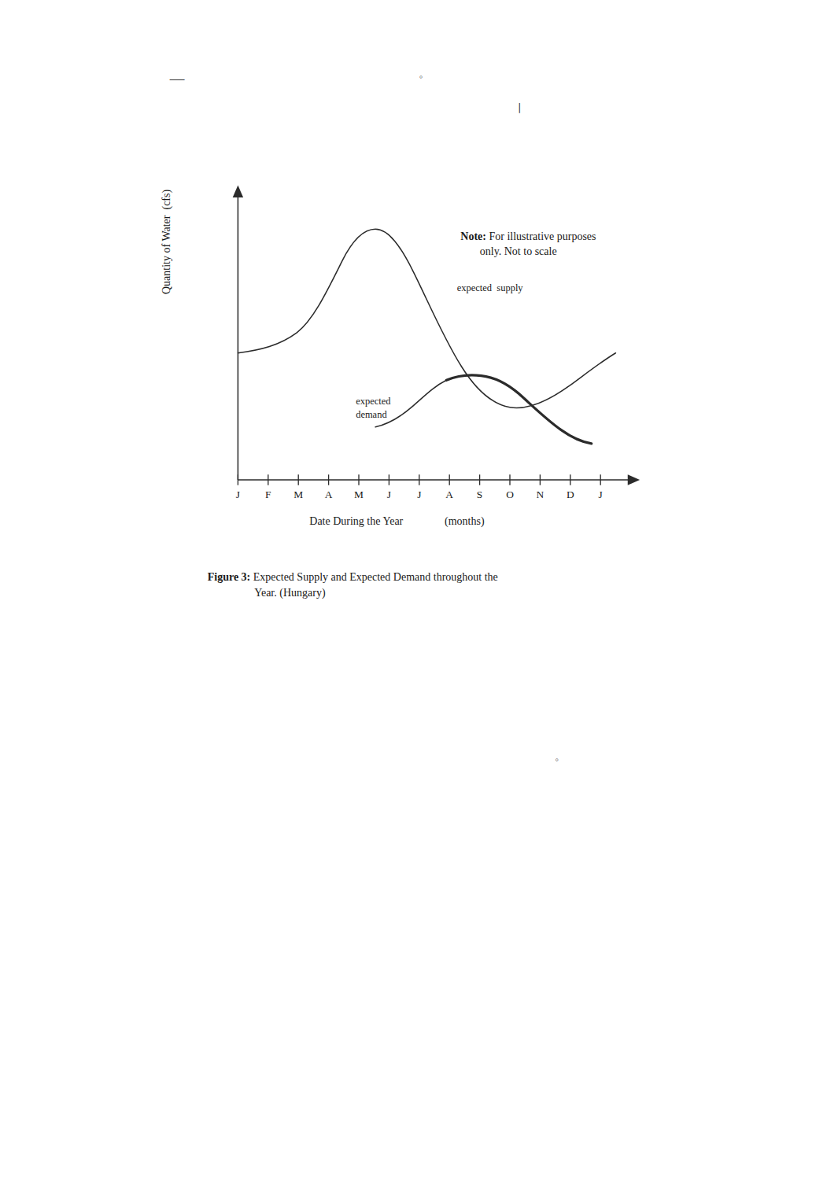— ◦ ∣
Note: For illustrative purposes
only. Not to scale
Quantity of Water (cfs)
J F M A M J J A S O N D J expected supply expected demand
Date During the Year(months)
Figure 3: Expected Supply and Expected Demand throughout the Year. (Hungary)
◦